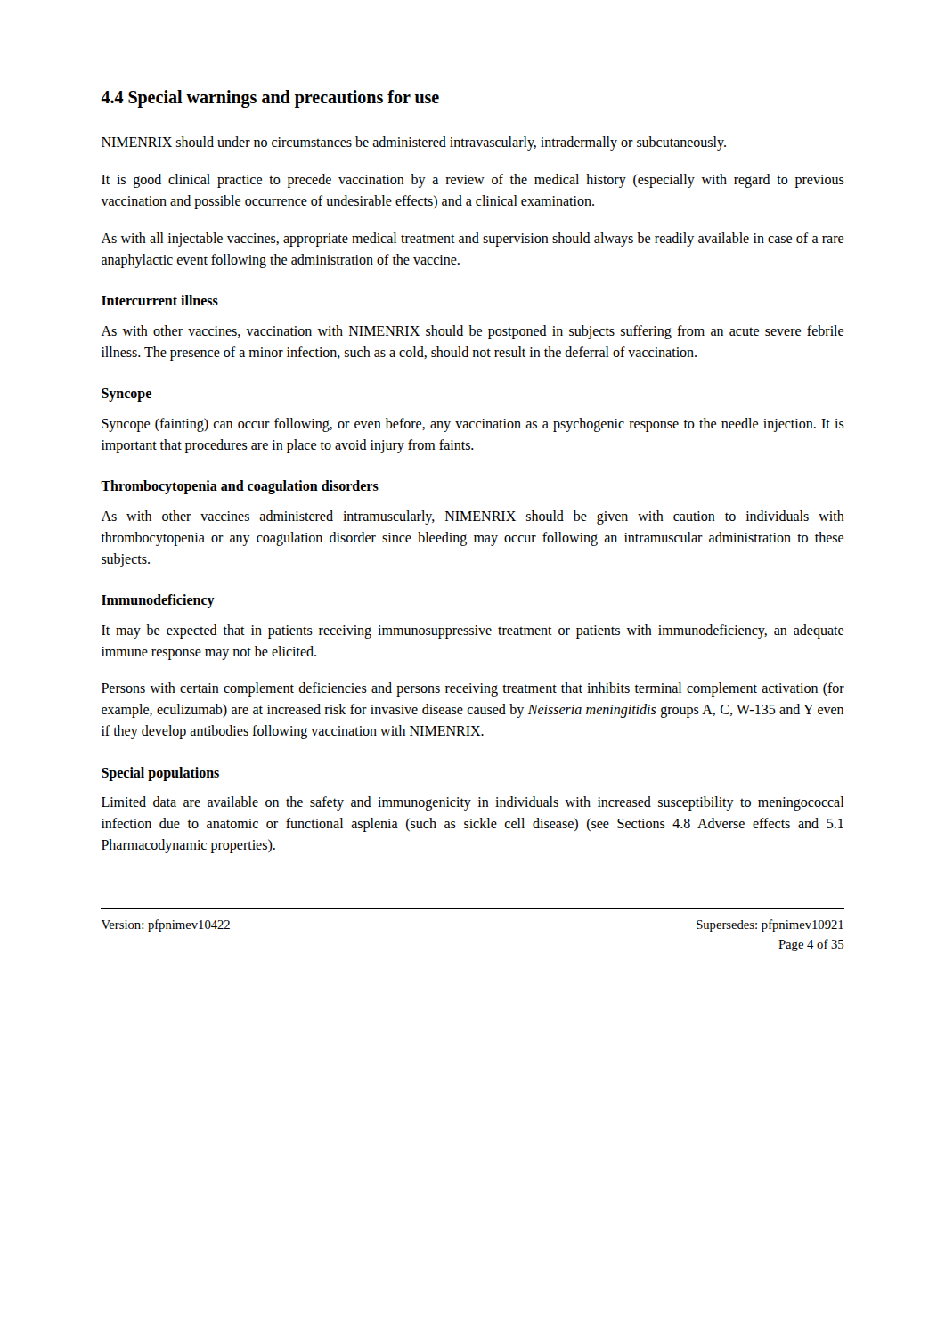4.4 Special warnings and precautions for use
NIMENRIX should under no circumstances be administered intravascularly, intradermally or subcutaneously.
It is good clinical practice to precede vaccination by a review of the medical history (especially with regard to previous vaccination and possible occurrence of undesirable effects) and a clinical examination.
As with all injectable vaccines, appropriate medical treatment and supervision should always be readily available in case of a rare anaphylactic event following the administration of the vaccine.
Intercurrent illness
As with other vaccines, vaccination with NIMENRIX should be postponed in subjects suffering from an acute severe febrile illness. The presence of a minor infection, such as a cold, should not result in the deferral of vaccination.
Syncope
Syncope (fainting) can occur following, or even before, any vaccination as a psychogenic response to the needle injection. It is important that procedures are in place to avoid injury from faints.
Thrombocytopenia and coagulation disorders
As with other vaccines administered intramuscularly, NIMENRIX should be given with caution to individuals with thrombocytopenia or any coagulation disorder since bleeding may occur following an intramuscular administration to these subjects.
Immunodeficiency
It may be expected that in patients receiving immunosuppressive treatment or patients with immunodeficiency, an adequate immune response may not be elicited.
Persons with certain complement deficiencies and persons receiving treatment that inhibits terminal complement activation (for example, eculizumab) are at increased risk for invasive disease caused by Neisseria meningitidis groups A, C, W-135 and Y even if they develop antibodies following vaccination with NIMENRIX.
Special populations
Limited data are available on the safety and immunogenicity in individuals with increased susceptibility to meningococcal infection due to anatomic or functional asplenia (such as sickle cell disease) (see Sections 4.8 Adverse effects and 5.1 Pharmacodynamic properties).
Version: pfpnimev10422
Supersedes: pfpnimev10921
Page 4 of 35